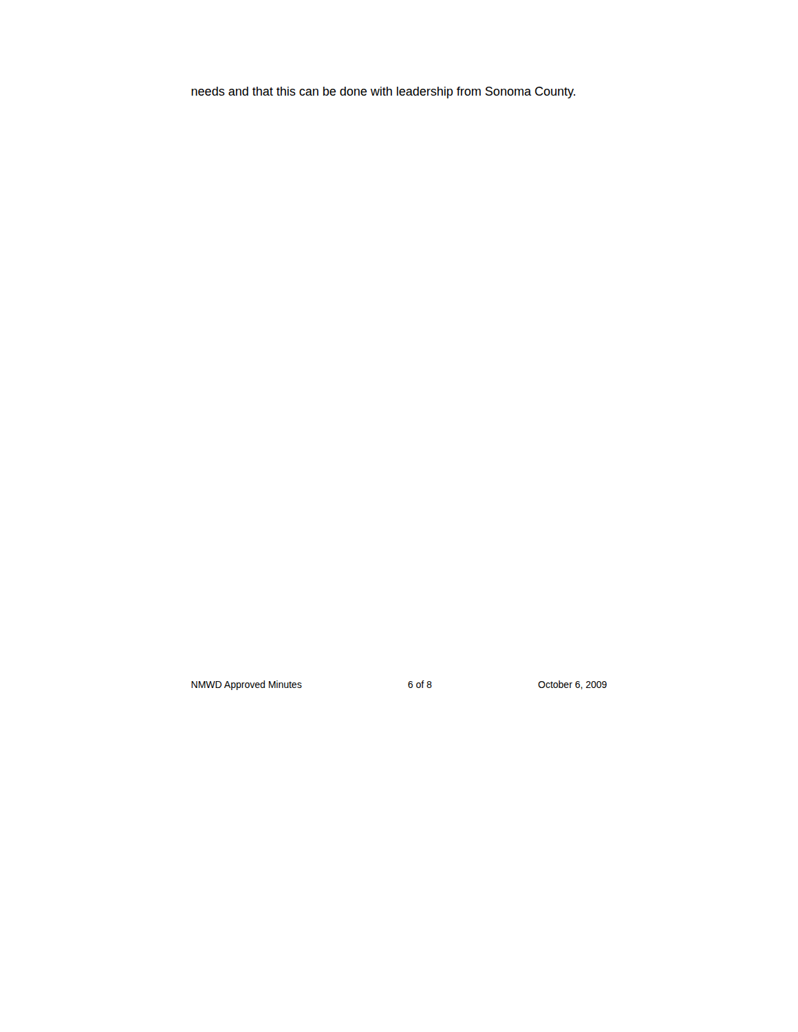needs and that this can be done with leadership from Sonoma County.
NMWD Approved Minutes 6 of 8 October 6, 2009